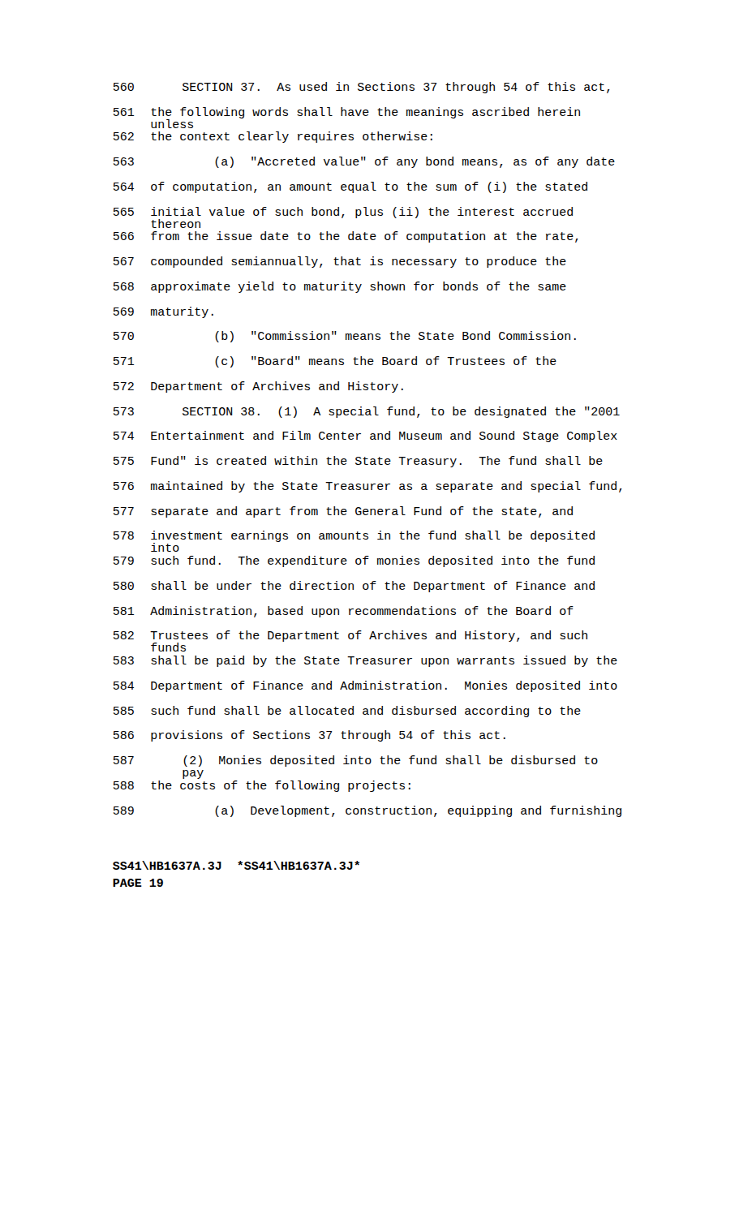560 SECTION 37. As used in Sections 37 through 54 of this act,
561 the following words shall have the meanings ascribed herein unless
562 the context clearly requires otherwise:
563(a) "Accreted value" of any bond means, as of any date
564 of computation, an amount equal to the sum of (i) the stated
565 initial value of such bond, plus (ii) the interest accrued thereon
566 from the issue date to the date of computation at the rate,
567 compounded semiannually, that is necessary to produce the
568 approximate yield to maturity shown for bonds of the same
569 maturity.
570(b) "Commission" means the State Bond Commission.
571(c) "Board" means the Board of Trustees of the
572 Department of Archives and History.
573 SECTION 38. (1) A special fund, to be designated the "2001
574 Entertainment and Film Center and Museum and Sound Stage Complex
575 Fund" is created within the State Treasury. The fund shall be
576 maintained by the State Treasurer as a separate and special fund,
577 separate and apart from the General Fund of the state, and
578 investment earnings on amounts in the fund shall be deposited into
579 such fund. The expenditure of monies deposited into the fund
580 shall be under the direction of the Department of Finance and
581 Administration, based upon recommendations of the Board of
582 Trustees of the Department of Archives and History, and such funds
583 shall be paid by the State Treasurer upon warrants issued by the
584 Department of Finance and Administration. Monies deposited into
585 such fund shall be allocated and disbursed according to the
586 provisions of Sections 37 through 54 of this act.
587(2) Monies deposited into the fund shall be disbursed to pay
588 the costs of the following projects:
589(a) Development, construction, equipping and furnishing
SS41\HB1637A.3J *SS41\HB1637A.3J*
PAGE 19